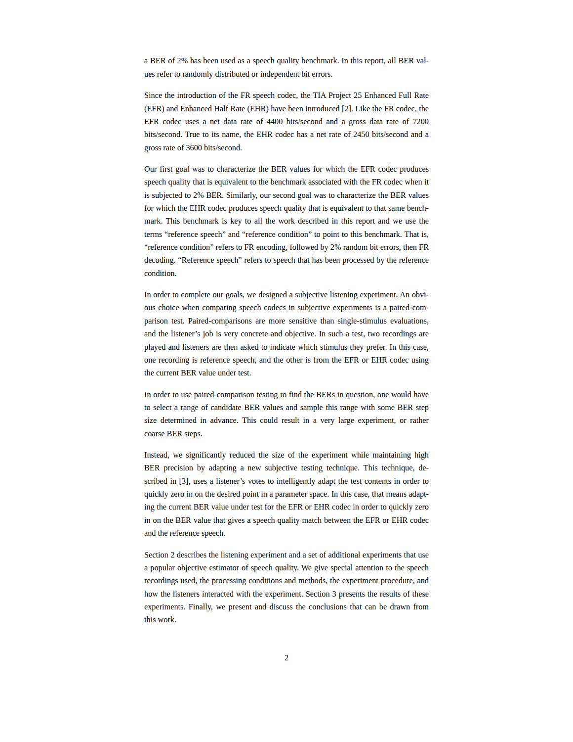a BER of 2% has been used as a speech quality benchmark. In this report, all BER values refer to randomly distributed or independent bit errors.
Since the introduction of the FR speech codec, the TIA Project 25 Enhanced Full Rate (EFR) and Enhanced Half Rate (EHR) have been introduced [2]. Like the FR codec, the EFR codec uses a net data rate of 4400 bits/second and a gross data rate of 7200 bits/second. True to its name, the EHR codec has a net rate of 2450 bits/second and a gross rate of 3600 bits/second.
Our first goal was to characterize the BER values for which the EFR codec produces speech quality that is equivalent to the benchmark associated with the FR codec when it is subjected to 2% BER. Similarly, our second goal was to characterize the BER values for which the EHR codec produces speech quality that is equivalent to that same benchmark. This benchmark is key to all the work described in this report and we use the terms “reference speech” and “reference condition” to point to this benchmark. That is, “reference condition” refers to FR encoding, followed by 2% random bit errors, then FR decoding. “Reference speech” refers to speech that has been processed by the reference condition.
In order to complete our goals, we designed a subjective listening experiment. An obvious choice when comparing speech codecs in subjective experiments is a paired-comparison test. Paired-comparisons are more sensitive than single-stimulus evaluations, and the listener’s job is very concrete and objective. In such a test, two recordings are played and listeners are then asked to indicate which stimulus they prefer. In this case, one recording is reference speech, and the other is from the EFR or EHR codec using the current BER value under test.
In order to use paired-comparison testing to find the BERs in question, one would have to select a range of candidate BER values and sample this range with some BER step size determined in advance. This could result in a very large experiment, or rather coarse BER steps.
Instead, we significantly reduced the size of the experiment while maintaining high BER precision by adapting a new subjective testing technique. This technique, described in [3], uses a listener’s votes to intelligently adapt the test contents in order to quickly zero in on the desired point in a parameter space. In this case, that means adapting the current BER value under test for the EFR or EHR codec in order to quickly zero in on the BER value that gives a speech quality match between the EFR or EHR codec and the reference speech.
Section 2 describes the listening experiment and a set of additional experiments that use a popular objective estimator of speech quality. We give special attention to the speech recordings used, the processing conditions and methods, the experiment procedure, and how the listeners interacted with the experiment. Section 3 presents the results of these experiments. Finally, we present and discuss the conclusions that can be drawn from this work.
2